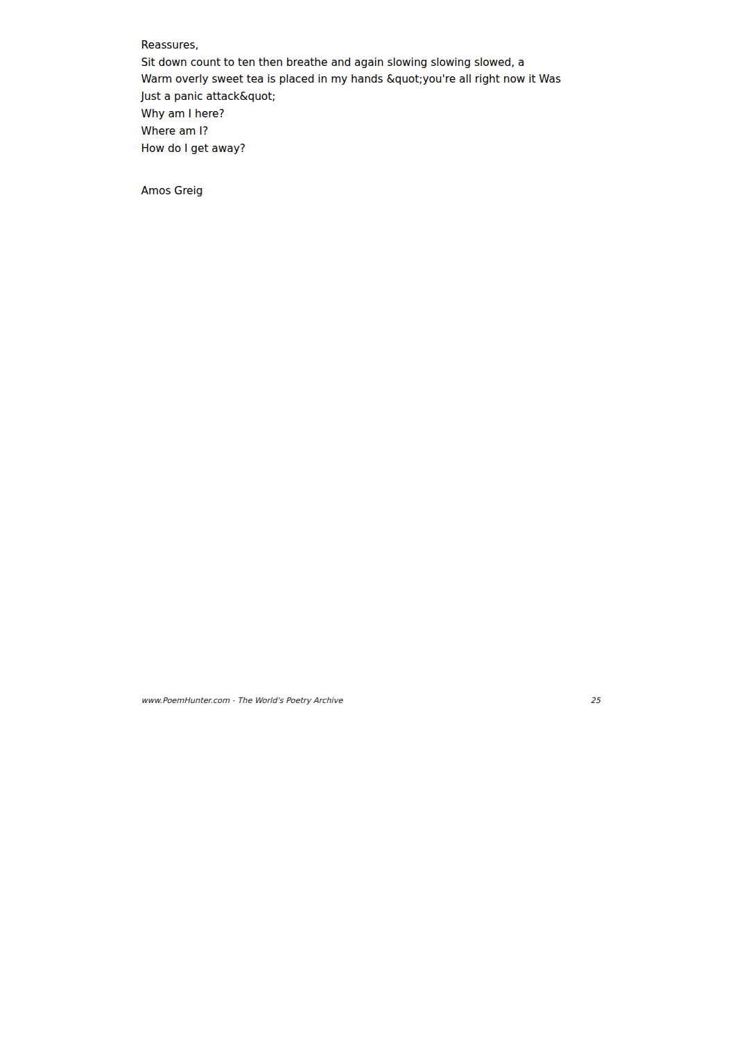Reassures, Sit down count to ten then breathe and again slowing slowing slowed, a Warm overly sweet tea is placed in my hands &quot;you're all right now it Was Just a panic attack&quot; Why am I here? Where am I? How do I get away?
Amos Greig
www.PoemHunter.com - The World's Poetry Archive 25